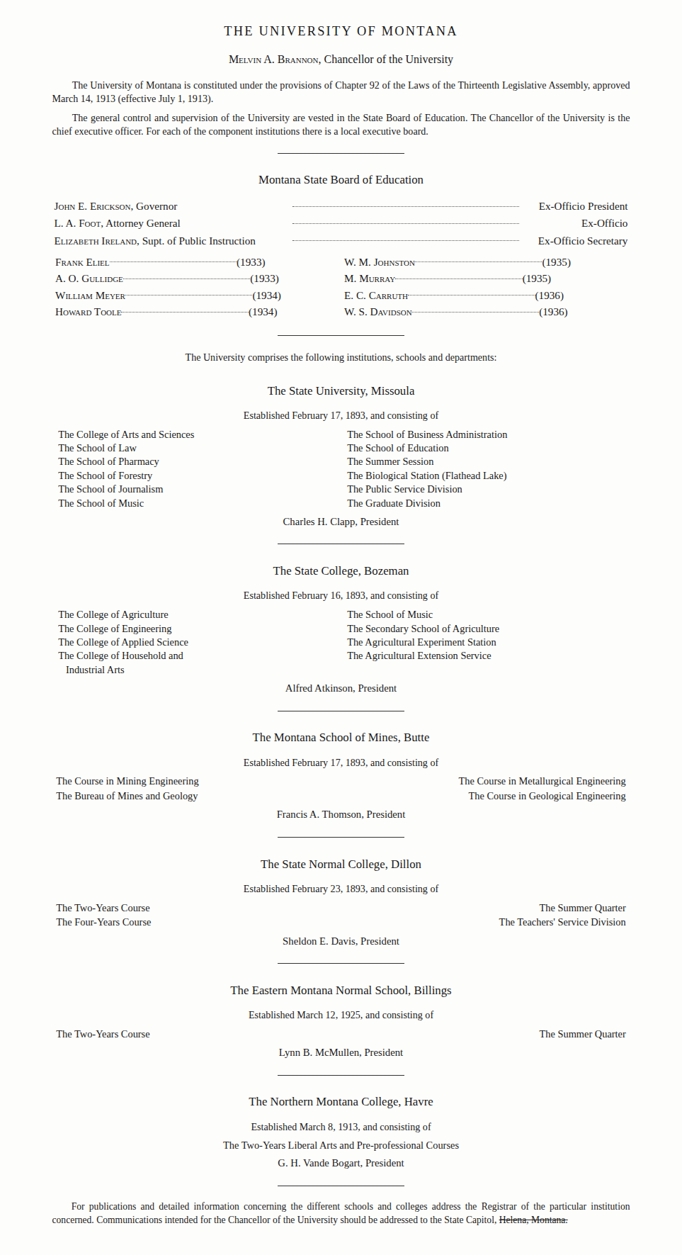The University of Montana
Melvin A. Brannon, Chancellor of the University
The University of Montana is constituted under the provisions of Chapter 92 of the Laws of the Thirteenth Legislative Assembly, approved March 14, 1913 (effective July 1, 1913).
The general control and supervision of the University are vested in the State Board of Education. The Chancellor of the University is the chief executive officer. For each of the component institutions there is a local executive board.
Montana State Board of Education
| John E. Erickson , Governor | | Ex-Officio President |
| L. A. Foot , Attorney General | | Ex-Officio |
| Elizabeth Ireland , Supt. of Public Instruction | | Ex-Officio Secretary |
| Frank Eliel (1933) | W. M. Johnston (1935) |
| A. O. Gullidge (1933) | M. Murray (1935) |
| William Meyer (1934) | E. C. Carruth (1936) |
| Howard Toole (1934) | W. S. Davidson (1936) |
The University comprises the following institutions, schools and departments:
The State University, Missoula
Established February 17, 1893, and consisting of
| The College of Arts and Sciences The School of Law The School of Pharmacy The School of Forestry The School of Journalism The School of Music | The School of Business Administration The School of Education The Summer Session The Biological Station (Flathead Lake) The Public Service Division The Graduate Division |
Charles H. Clapp, President
The State College, Bozeman
Established February 16, 1893, and consisting of
| The College of Agriculture The College of Engineering The College of Applied Science The College of Household and Industrial Arts | The School of Music The Secondary School of Agriculture The Agricultural Experiment Station The Agricultural Extension Service |
Alfred Atkinson, President
The Montana School of Mines, Butte
Established February 17, 1893, and consisting of
| The Course in Mining Engineering | The Course in Metallurgical Engineering |
| The Bureau of Mines and Geology | The Course in Geological Engineering |
Francis A. Thomson, President
The State Normal College, Dillon
Established February 23, 1893, and consisting of
| The Two-Years Course | The Summer Quarter |
| The Four-Years Course | The Teachers' Service Division |
Sheldon E. Davis, President
The Eastern Montana Normal School, Billings
Established March 12, 1925, and consisting of
| The Two-Years Course | The Summer Quarter |
Lynn B. McMullen, President
The Northern Montana College, Havre
Established March 8, 1913, and consisting of
The Two-Years Liberal Arts and Pre-professional Courses
G. H. Vande Bogart, President
For publications and detailed information concerning the different schools and colleges address the Registrar of the particular institution concerned. Communications intended for the Chancellor of the University should be addressed to the State Capitol, Helena, Montana.